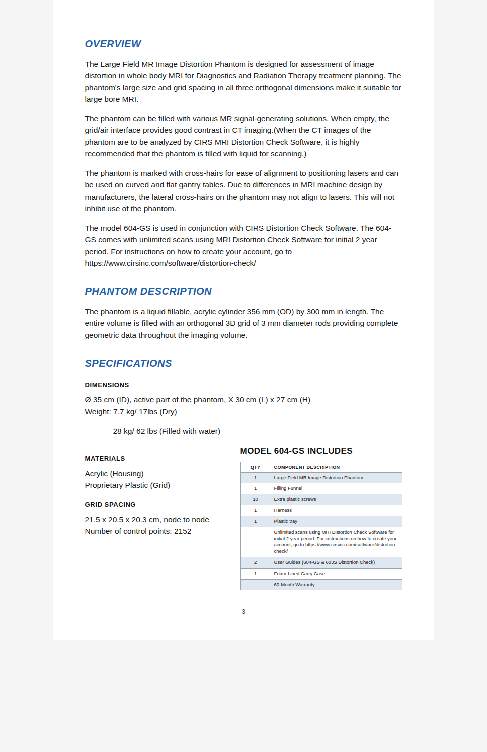OVERVIEW
The Large Field MR Image Distortion Phantom is designed for assessment of image distortion in whole body MRI for Diagnostics and Radiation Therapy treatment planning. The phantom's large size and grid spacing in all three orthogonal dimensions make it suitable for large bore MRI.
The phantom can be filled with various MR signal-generating solutions. When empty, the grid/air interface provides good contrast in CT imaging.(When the CT images of the phantom are to be analyzed by CIRS MRI Distortion Check Software, it is highly recommended that the phantom is filled with liquid for scanning.)
The phantom is marked with cross-hairs for ease of alignment to positioning lasers and can be used on curved and flat gantry tables. Due to differences in MRI machine design by manufacturers, the lateral cross-hairs on the phantom may not align to lasers. This will not inhibit use of the phantom.
The model 604-GS is used in conjunction with CIRS Distortion Check Software. The 604-GS comes with unlimited scans using MRI Distortion Check Software for initial 2 year period. For instructions on how to create your account, go to https://www.cirsinc.com/software/distortion-check/
PHANTOM DESCRIPTION
The phantom is a liquid fillable, acrylic cylinder 356 mm (OD) by 300 mm in length. The entire volume is filled with an orthogonal 3D grid of 3 mm diameter rods providing complete geometric data throughout the imaging volume.
SPECIFICATIONS
Dimensions
Ø 35 cm (ID), active part of the phantom, X 30 cm (L) x 27 cm (H)
Weight: 7.7 kg/ 17lbs (Dry)
28 kg/ 62 lbs (Filled with water)
Materials
Acrylic (Housing)
Proprietary Plastic (Grid)
Grid Spacing
21.5 x 20.5 x 20.3 cm, node to node
Number of control points: 2152
MODEL 604-GS INCLUDES
| QTY | Component Description |
| --- | --- |
| 1 | Large Field MR Image Distortion Phantom |
| 1 | Filling Funnel |
| 10 | Extra plastic screws |
| 1 | Harness |
| 1 | Plastic tray |
| - | Unlimited scans using MRI Distortion Check Software for initial 2 year period. For instructions on how to create your account, go to https://www.cirsinc.com/software/distortion-check/ |
| 2 | User Guides (604-GS & 603S Distortion Check) |
| 1 | Foam-Lined Carry Case |
| - | 60-Month Warranty |
3